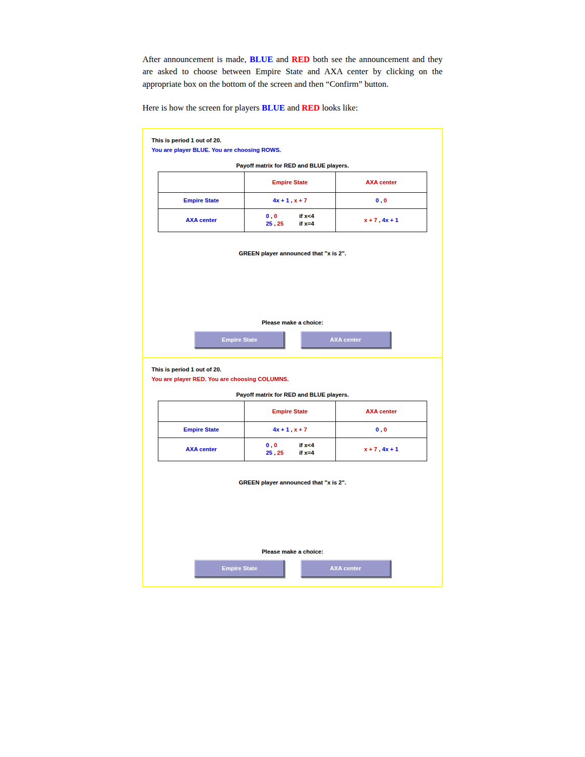After announcement is made, BLUE and RED both see the announcement and they are asked to choose between Empire State and AXA center by clicking on the appropriate box on the bottom of the screen and then “Confirm” button.
Here is how the screen for players BLUE and RED looks like:
This is period 1 out of 20.
You are player BLUE. You are choosing ROWS.
Payoff matrix for RED and BLUE players.
| | Empire State | AXA center |
| Empire State | 4x + 1 , x + 7 | 0 , 0 |
| AXA center | 0 , 0 if x<4 25 , 25 if x=4 | x + 7 , 4x + 1 |
GREEN player announced that "x is 2".
Please make a choice:
Empire State AXA center
This is period 1 out of 20.
You are player RED. You are choosing COLUMNS.
Payoff matrix for RED and BLUE players.
| | Empire State | AXA center |
| Empire State | 4x + 1 , x + 7 | 0 , 0 |
| AXA center | 0 , 0 if x<4 25 , 25 if x=4 | x + 7 , 4x + 1 |
GREEN player announced that "x is 2".
Please make a choice:
Empire State AXA center